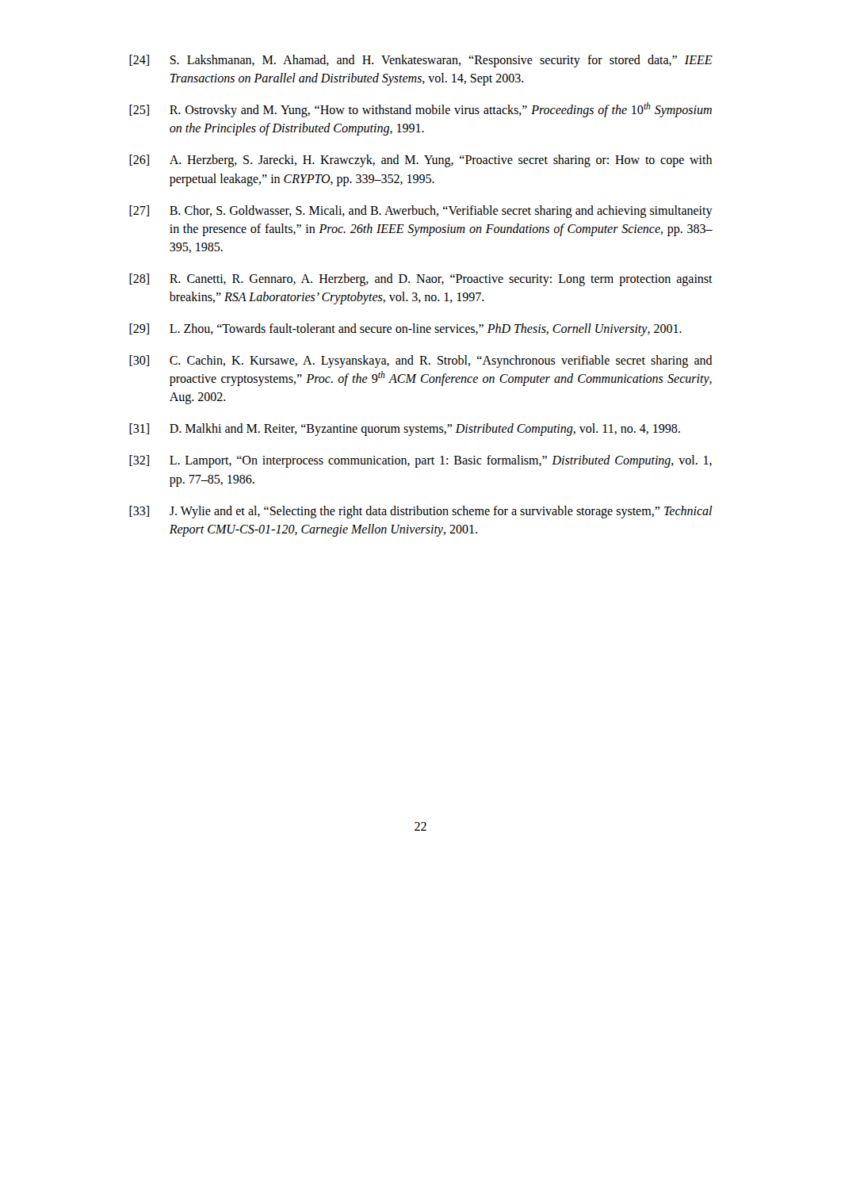[24] S. Lakshmanan, M. Ahamad, and H. Venkateswaran, “Responsive security for stored data,” IEEE Transactions on Parallel and Distributed Systems, vol. 14, Sept 2003.
[25] R. Ostrovsky and M. Yung, “How to withstand mobile virus attacks,” Proceedings of the 10th Symposium on the Principles of Distributed Computing, 1991.
[26] A. Herzberg, S. Jarecki, H. Krawczyk, and M. Yung, “Proactive secret sharing or: How to cope with perpetual leakage,” in CRYPTO, pp. 339–352, 1995.
[27] B. Chor, S. Goldwasser, S. Micali, and B. Awerbuch, “Verifiable secret sharing and achieving simultaneity in the presence of faults,” in Proc. 26th IEEE Symposium on Foundations of Computer Science, pp. 383–395, 1985.
[28] R. Canetti, R. Gennaro, A. Herzberg, and D. Naor, “Proactive security: Long term protection against breakins,” RSA Laboratories’ Cryptobytes, vol. 3, no. 1, 1997.
[29] L. Zhou, “Towards fault-tolerant and secure on-line services,” PhD Thesis, Cornell University, 2001.
[30] C. Cachin, K. Kursawe, A. Lysyanskaya, and R. Strobl, “Asynchronous verifiable secret sharing and proactive cryptosystems,” Proc. of the 9th ACM Conference on Computer and Communications Security, Aug. 2002.
[31] D. Malkhi and M. Reiter, “Byzantine quorum systems,” Distributed Computing, vol. 11, no. 4, 1998.
[32] L. Lamport, “On interprocess communication, part 1: Basic formalism,” Distributed Computing, vol. 1, pp. 77–85, 1986.
[33] J. Wylie and et al, “Selecting the right data distribution scheme for a survivable storage system,” Technical Report CMU-CS-01-120, Carnegie Mellon University, 2001.
22